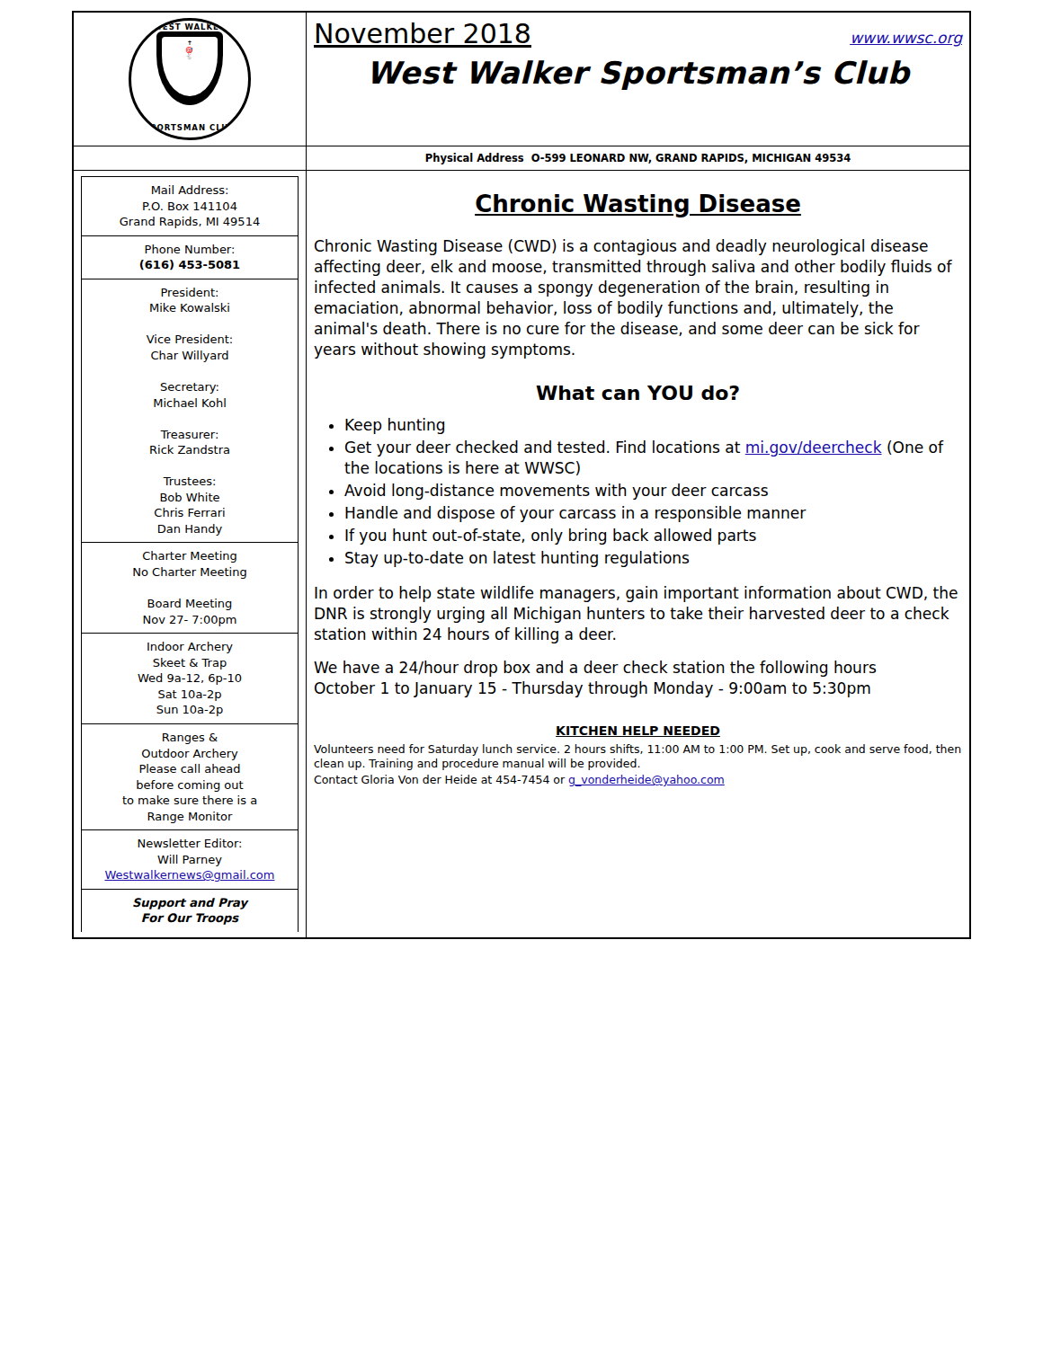| WEST WALKER ✝ 🎯 🐇 SPORTSMAN CLUB | November 2018 www.wwsc.org West Walker Sportsman’s Club |
| | Physical Address O-599 LEONARD NW, GRAND RAPIDS, MICHIGAN 49534 |
| / Mail Address: P.O. Box 141104 Grand Rapids, MI 49514 / / Phone Number: (616) 453-5081 / / President: Mike Kowalski Vice President: Char Willyard Secretary: Michael Kohl Treasurer: Rick Zandstra Trustees: Bob White Chris Ferrari Dan Handy / / Charter Meeting No Charter Meeting Board Meeting Nov 27- 7:00pm / / Indoor Archery Skeet & Trap Wed 9a-12, 6p-10 Sat 10a-2p Sun 10a-2p / / Ranges & Outdoor Archery Please call ahead before coming out to make sure there is a Range Monitor / / Newsletter Editor: Will Parney Westwalkernews@gmail.com / / Support and Pray For Our Troops / | Chronic Wasting Disease Chronic Wasting Disease (CWD) is a contagious and deadly neurological disease affecting deer, elk and moose, transmitted through saliva and other bodily fluids of infected animals. It causes a spongy degeneration of the brain, resulting in emaciation, abnormal behavior, loss of bodily functions and, ultimately, the animal's death. There is no cure for the disease, and some deer can be sick for years without showing symptoms. What can YOU do? Keep hunting Get your deer checked and tested. Find locations at mi.gov/deercheck (One of the locations is here at WWSC) Avoid long-distance movements with your deer carcass Handle and dispose of your carcass in a responsible manner If you hunt out-of-state, only bring back allowed parts Stay up-to-date on latest hunting regulations In order to help state wildlife managers, gain important information about CWD, the DNR is strongly urging all Michigan hunters to take their harvested deer to a check station within 24 hours of killing a deer. We have a 24/hour drop box and a deer check station the following hours October 1 to January 15 - Thursday through Monday - 9:00am to 5:30pm KITCHEN HELP NEEDED Volunteers need for Saturday lunch service. 2 hours shifts, 11:00 AM to 1:00 PM. Set up, cook and serve food, then clean up. Training and procedure manual will be provided. Contact Gloria Von der Heide at 454-7454 or g_vonderheide@yahoo.com |